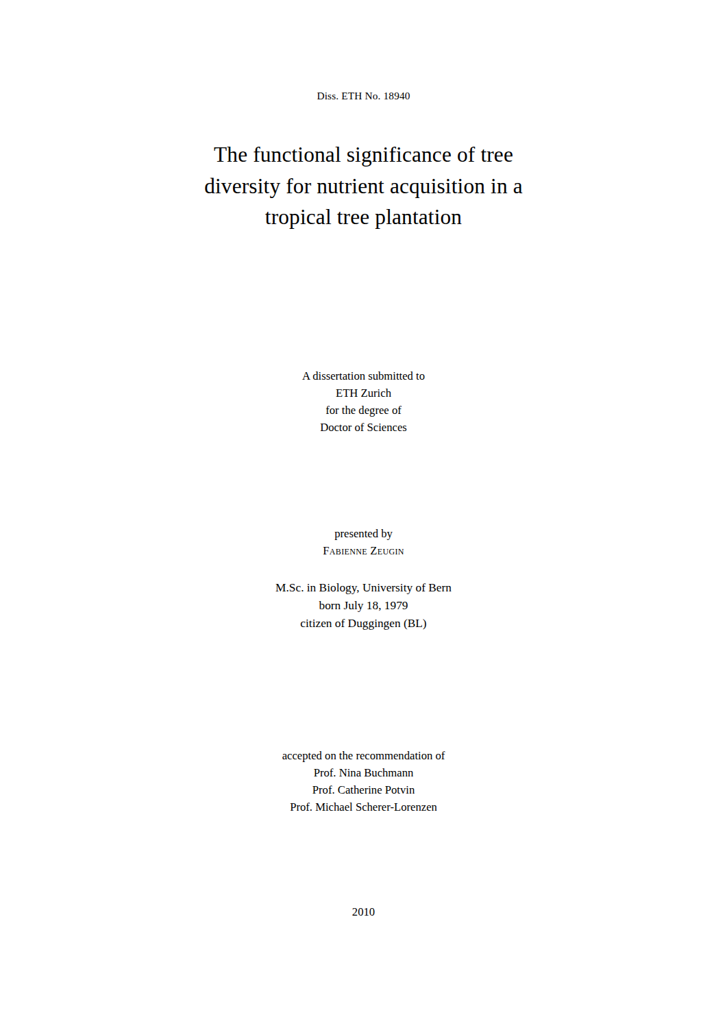Diss. ETH No. 18940
The functional significance of tree diversity for nutrient acquisition in a tropical tree plantation
A dissertation submitted to
ETH Zurich
for the degree of
Doctor of Sciences
presented by
Fabienne Zeugin
M.Sc. in Biology, University of Bern
born July 18, 1979
citizen of Duggingen (BL)
accepted on the recommendation of
Prof. Nina Buchmann
Prof. Catherine Potvin
Prof. Michael Scherer-Lorenzen
2010